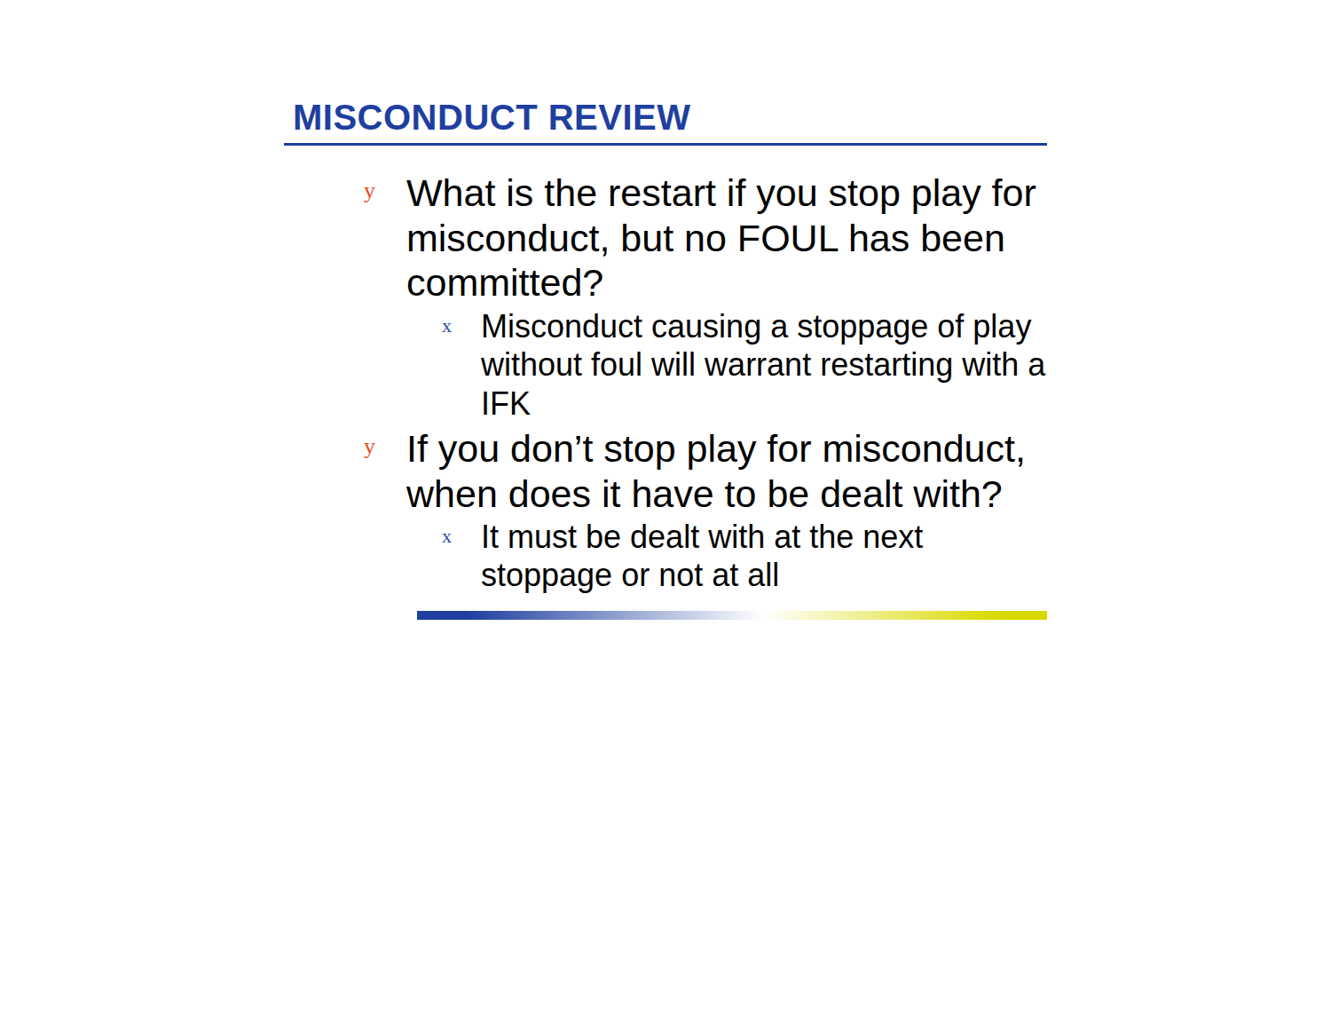MISCONDUCT REVIEW
What is the restart if you stop play for misconduct, but no FOUL has been committed?
Misconduct causing a stoppage of play without foul will warrant restarting with a IFK
If you don’t stop play for misconduct, when does it have to be dealt with?
It must be dealt with at the next stoppage or not at all